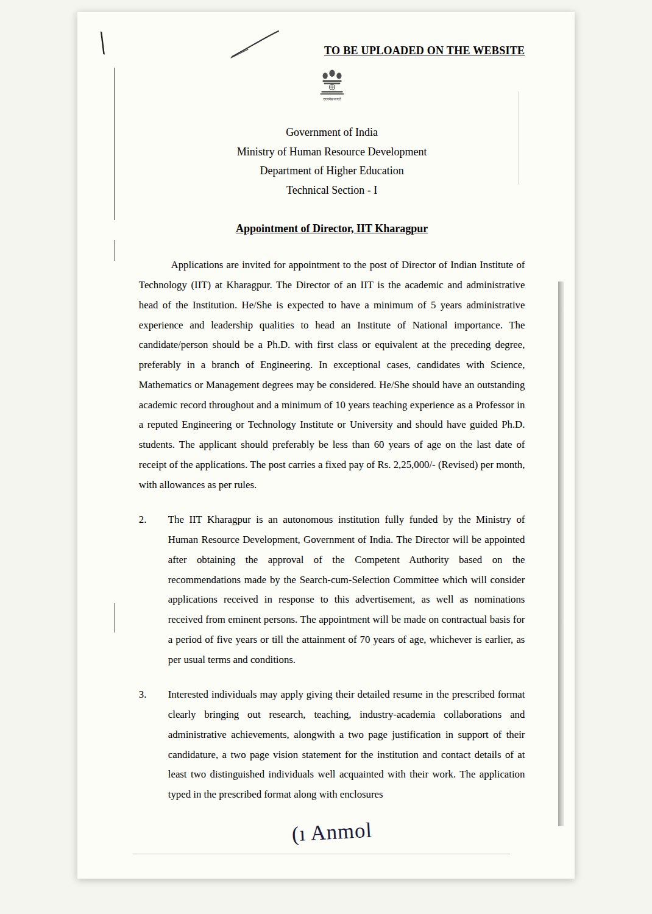\
TO BE UPLOADED ON THE WEBSITE
Government of India
Ministry of Human Resource Development
Department of Higher Education
Technical Section - I
Appointment of Director, IIT Kharagpur
Applications are invited for appointment to the post of Director of Indian Institute of Technology (IIT) at Kharagpur. The Director of an IIT is the academic and administrative head of the Institution. He/She is expected to have a minimum of 5 years administrative experience and leadership qualities to head an Institute of National importance. The candidate/person should be a Ph.D. with first class or equivalent at the preceding degree, preferably in a branch of Engineering. In exceptional cases, candidates with Science, Mathematics or Management degrees may be considered. He/She should have an outstanding academic record throughout and a minimum of 10 years teaching experience as a Professor in a reputed Engineering or Technology Institute or University and should have guided Ph.D. students. The applicant should preferably be less than 60 years of age on the last date of receipt of the applications. The post carries a fixed pay of Rs. 2,25,000/- (Revised) per month, with allowances as per rules.
2.
The IIT Kharagpur is an autonomous institution fully funded by the Ministry of Human Resource Development, Government of India. The Director will be appointed after obtaining the approval of the Competent Authority based on the recommendations made by the Search-cum-Selection Committee which will consider applications received in response to this advertisement, as well as nominations received from eminent persons. The appointment will be made on contractual basis for a period of five years or till the attainment of 70 years of age, whichever is earlier, as per usual terms and conditions.
3.
Interested individuals may apply giving their detailed resume in the prescribed format clearly bringing out research, teaching, industry-academia collaborations and administrative achievements, alongwith a two page justification in support of their candidature, a two page vision statement for the institution and contact details of at least two distinguished individuals well acquainted with their work. The application typed in the prescribed format along with enclosures
(ı Anmol